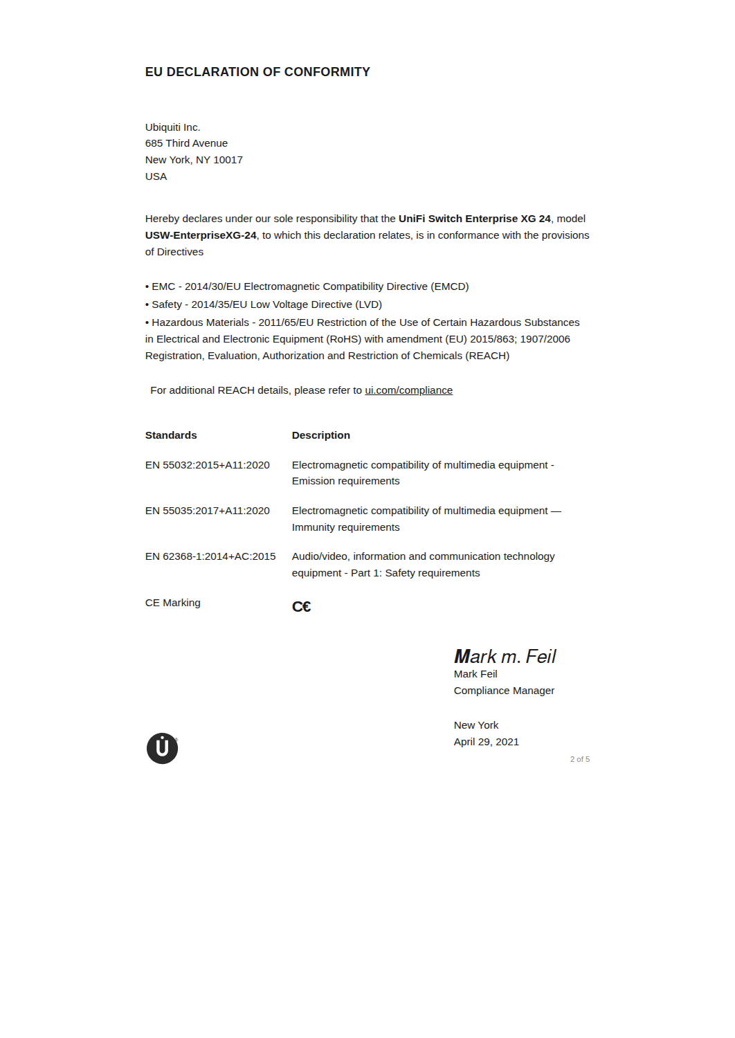EU DECLARATION OF CONFORMITY
Ubiquiti Inc.
685 Third Avenue
New York, NY 10017
USA
Hereby declares under our sole responsibility that the UniFi Switch Enterprise XG 24, model USW-EnterpriseXG-24, to which this declaration relates, is in conformance with the provisions of Directives
• EMC - 2014/30/EU Electromagnetic Compatibility Directive (EMCD)
• Safety - 2014/35/EU Low Voltage Directive (LVD)
• Hazardous Materials - 2011/65/EU Restriction of the Use of Certain Hazardous Substances in Electrical and Electronic Equipment (RoHS) with amendment (EU) 2015/863; 1907/2006 Registration, Evaluation, Authorization and Restriction of Chemicals (REACH)
For additional REACH details, please refer to ui.com/compliance
| Standards | Description |
| --- | --- |
| EN 55032:2015+A11:2020 | Electromagnetic compatibility of multimedia equipment - Emission requirements |
| EN 55035:2017+A11:2020 | Electromagnetic compatibility of multimedia equipment — Immunity requirements |
| EN 62368-1:2014+AC:2015 | Audio/video, information and communication technology equipment - Part 1: Safety requirements |
| CE Marking | C€ |
𝑴𝑎𝑟𝑘 𝑚. 𝐹𝑒𝑖𝑙
Mark Feil
Compliance Manager
New York
April 29, 2021
®
2 of 5